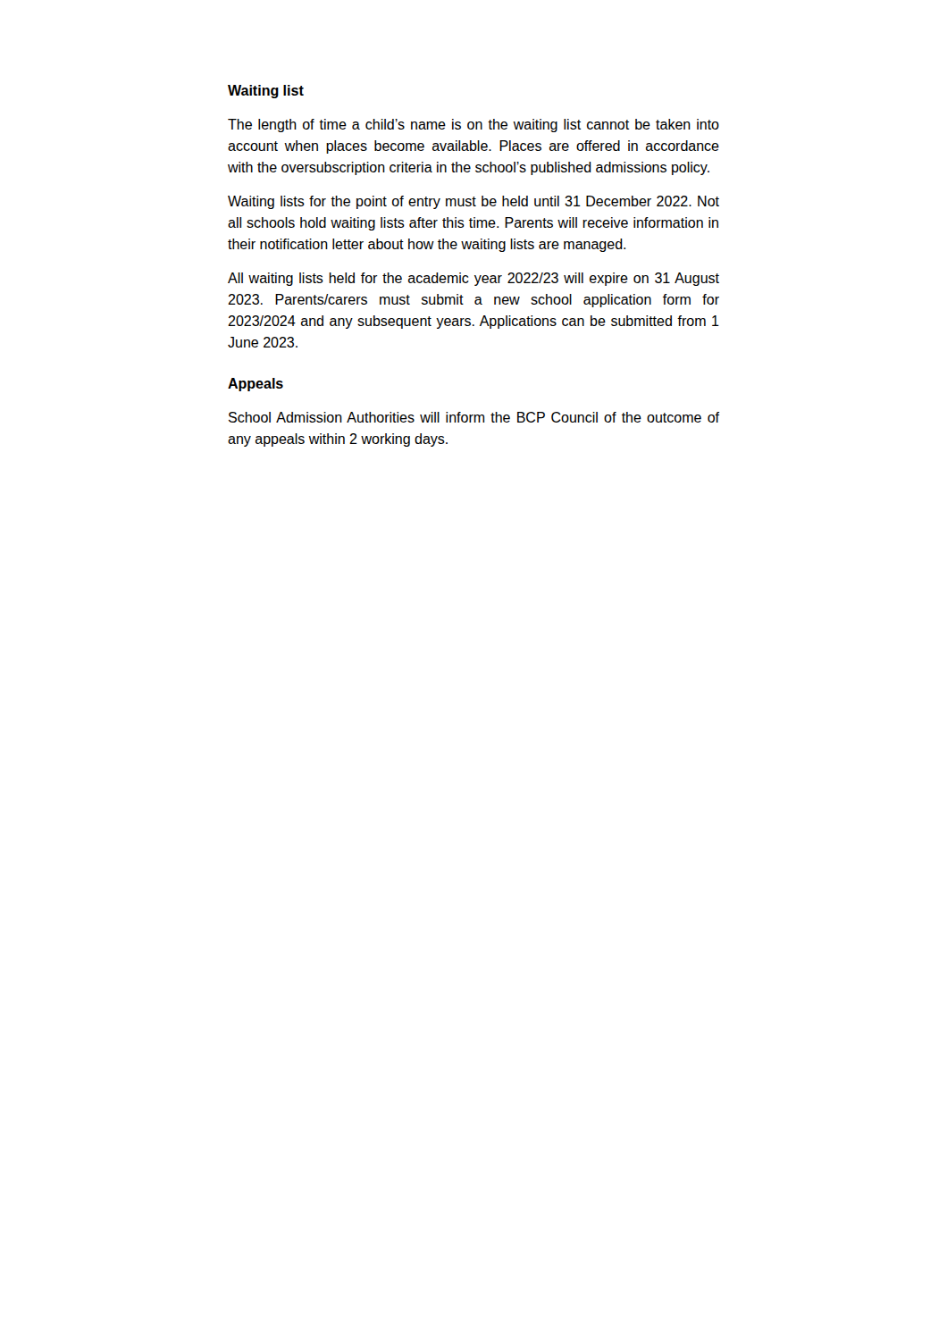Waiting list
The length of time a child’s name is on the waiting list cannot be taken into account when places become available. Places are offered in accordance with the oversubscription criteria in the school’s published admissions policy.
Waiting lists for the point of entry must be held until 31 December 2022. Not all schools hold waiting lists after this time. Parents will receive information in their notification letter about how the waiting lists are managed.
All waiting lists held for the academic year 2022/23 will expire on 31 August 2023. Parents/carers must submit a new school application form for 2023/2024 and any subsequent years. Applications can be submitted from 1 June 2023.
Appeals
School Admission Authorities will inform the BCP Council of the outcome of any appeals within 2 working days.